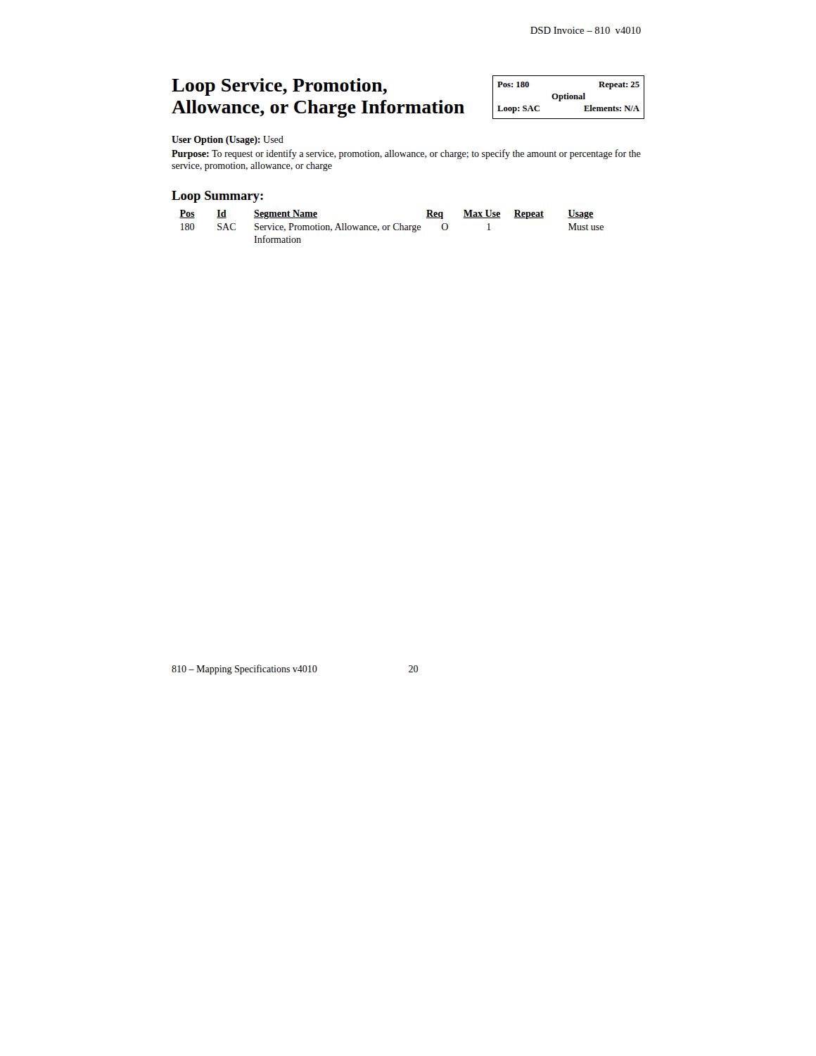DSD Invoice – 810 v4010
Loop Service, Promotion, Allowance, or Charge Information
Pos: 180 Repeat: 25
Optional
Loop: SAC Elements: N/A
User Option (Usage): Used
Purpose: To request or identify a service, promotion, allowance, or charge; to specify the amount or percentage for the service, promotion, allowance, or charge
Loop Summary:
| Pos | Id | Segment Name | Req | Max Use | Repeat | Usage |
| --- | --- | --- | --- | --- | --- | --- |
| 180 | SAC | Service, Promotion, Allowance, or Charge Information | O | 1 | | Must use |
810 – Mapping Specifications v4010 20